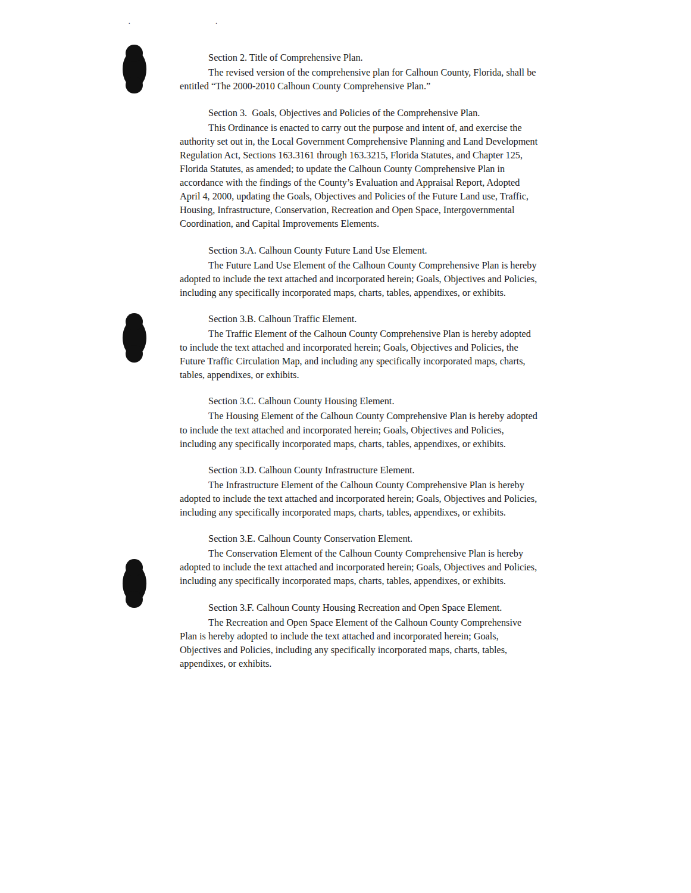. .
Section 2. Title of Comprehensive Plan.
The revised version of the comprehensive plan for Calhoun County, Florida, shall be entitled “The 2000-2010 Calhoun County Comprehensive Plan.”
Section 3. Goals, Objectives and Policies of the Comprehensive Plan.
This Ordinance is enacted to carry out the purpose and intent of, and exercise the authority set out in, the Local Government Comprehensive Planning and Land Development Regulation Act, Sections 163.3161 through 163.3215, Florida Statutes, and Chapter 125, Florida Statutes, as amended; to update the Calhoun County Comprehensive Plan in accordance with the findings of the County’s Evaluation and Appraisal Report, Adopted April 4, 2000, updating the Goals, Objectives and Policies of the Future Land use, Traffic, Housing, Infrastructure, Conservation, Recreation and Open Space, Intergovernmental Coordination, and Capital Improvements Elements.
Section 3.A. Calhoun County Future Land Use Element.
The Future Land Use Element of the Calhoun County Comprehensive Plan is hereby adopted to include the text attached and incorporated herein; Goals, Objectives and Policies, including any specifically incorporated maps, charts, tables, appendixes, or exhibits.
Section 3.B. Calhoun Traffic Element.
The Traffic Element of the Calhoun County Comprehensive Plan is hereby adopted to include the text attached and incorporated herein; Goals, Objectives and Policies, the Future Traffic Circulation Map, and including any specifically incorporated maps, charts, tables, appendixes, or exhibits.
Section 3.C. Calhoun County Housing Element.
The Housing Element of the Calhoun County Comprehensive Plan is hereby adopted to include the text attached and incorporated herein; Goals, Objectives and Policies, including any specifically incorporated maps, charts, tables, appendixes, or exhibits.
Section 3.D. Calhoun County Infrastructure Element.
The Infrastructure Element of the Calhoun County Comprehensive Plan is hereby adopted to include the text attached and incorporated herein; Goals, Objectives and Policies, including any specifically incorporated maps, charts, tables, appendixes, or exhibits.
Section 3.E. Calhoun County Conservation Element.
The Conservation Element of the Calhoun County Comprehensive Plan is hereby adopted to include the text attached and incorporated herein; Goals, Objectives and Policies, including any specifically incorporated maps, charts, tables, appendixes, or exhibits.
Section 3.F. Calhoun County Housing Recreation and Open Space Element.
The Recreation and Open Space Element of the Calhoun County Comprehensive Plan is hereby adopted to include the text attached and incorporated herein; Goals, Objectives and Policies, including any specifically incorporated maps, charts, tables, appendixes, or exhibits.